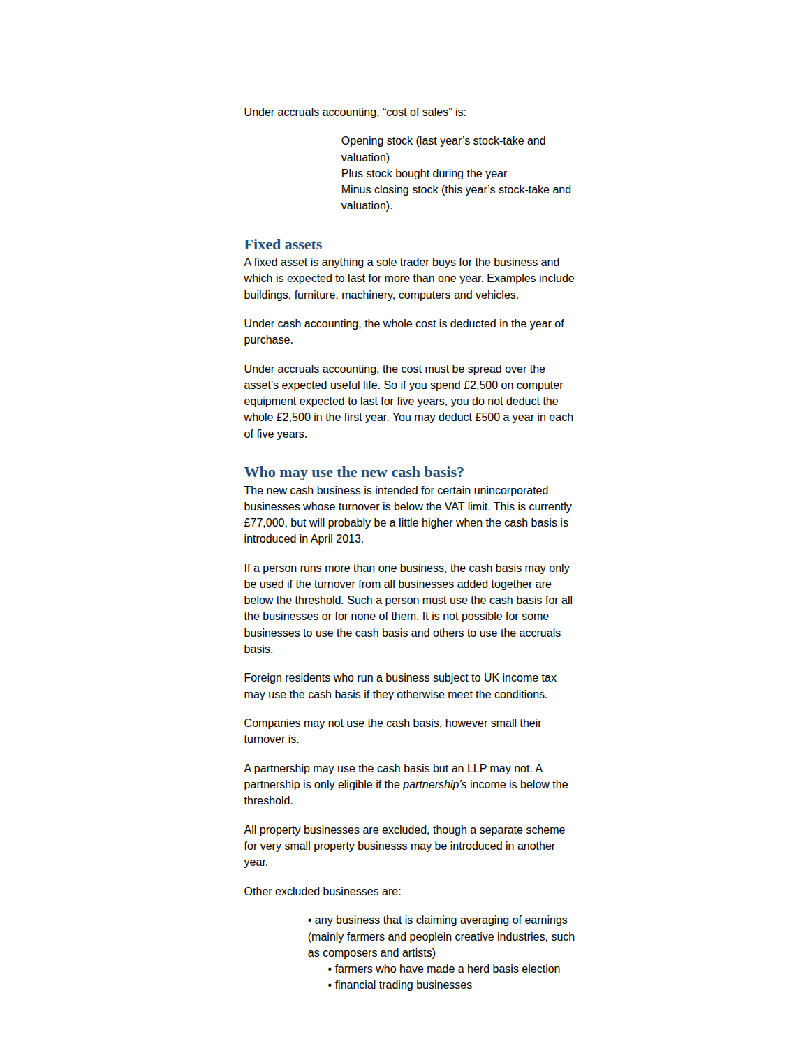Under accruals accounting, “cost of sales” is:
Opening stock (last year’s stock-take and valuation)
Plus stock bought during the year
Minus closing stock (this year’s stock-take and valuation).
Fixed assets
A fixed asset is anything a sole trader buys for the business and which is expected to last for more than one year. Examples include buildings, furniture, machinery, computers and vehicles.
Under cash accounting, the whole cost is deducted in the year of purchase.
Under accruals accounting, the cost must be spread over the asset’s expected useful life. So if you spend £2,500 on computer equipment expected to last for five years, you do not deduct the whole £2,500 in the first year. You may deduct £500 a year in each of five years.
Who may use the new cash basis?
The new cash business is intended for certain unincorporated businesses whose turnover is below the VAT limit. This is currently £77,000, but will probably be a little higher when the cash basis is introduced in April 2013.
If a person runs more than one business, the cash basis may only be used if the turnover from all businesses added together are below the threshold. Such a person must use the cash basis for all the businesses or for none of them. It is not possible for some businesses to use the cash basis and others to use the accruals basis.
Foreign residents who run a business subject to UK income tax may use the cash basis if they otherwise meet the conditions.
Companies may not use the cash basis, however small their turnover is.
A partnership may use the cash basis but an LLP may not. A partnership is only eligible if the partnership’s income is below the threshold.
All property businesses are excluded, though a separate scheme for very small property businesss may be introduced in another year.
Other excluded businesses are:
• any business that is claiming averaging of earnings (mainly farmers and peoplein creative industries, such as composers and artists)
• farmers who have made a herd basis election
• financial trading businesses